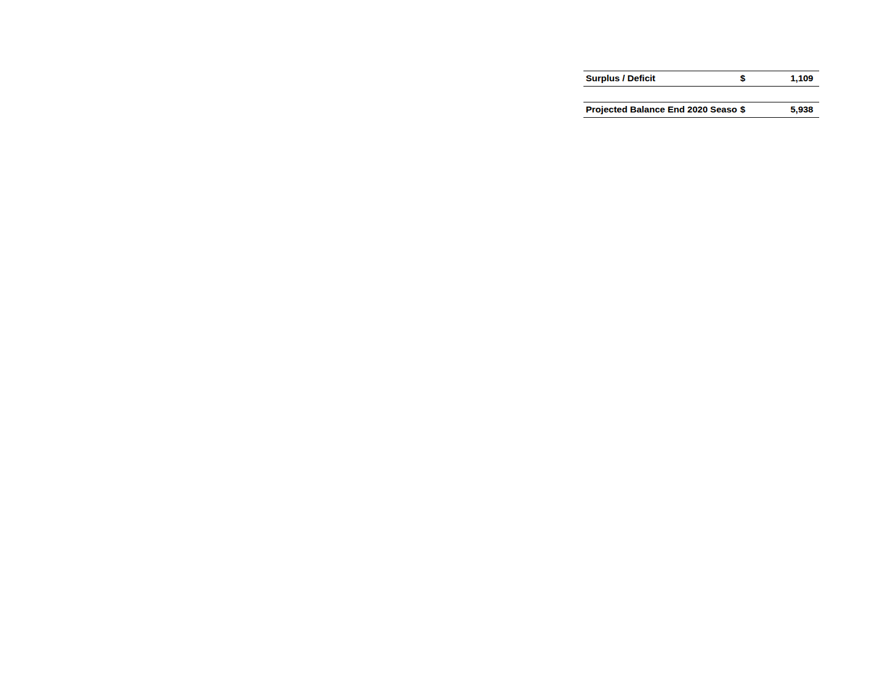| Surplus / Deficit | $ | 1,109 |
| Projected Balance End 2020 Seaso | $ | 5,938 |